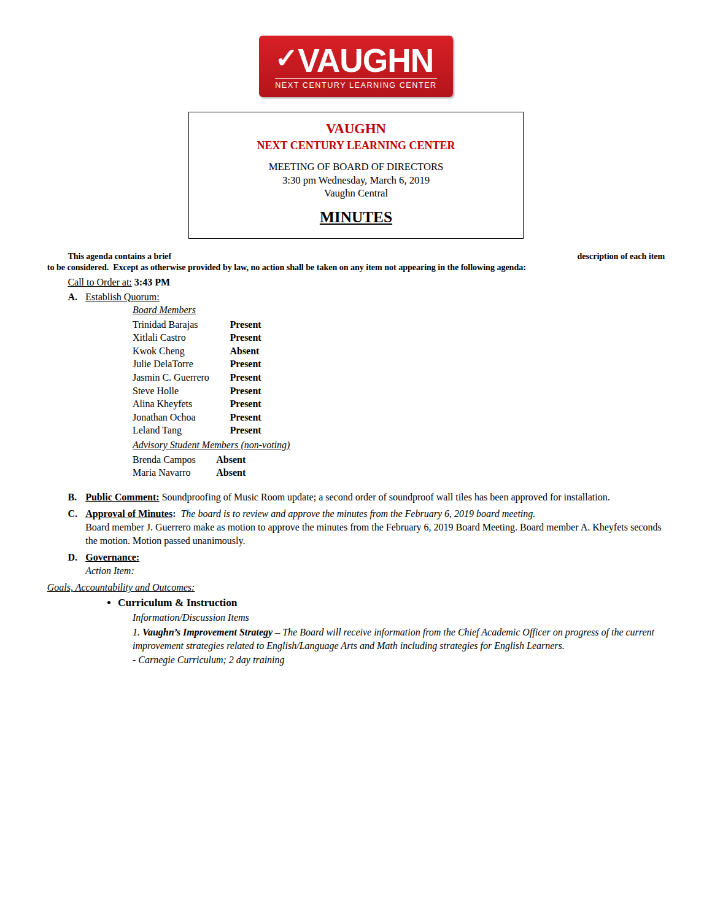✓VAUGHN
NEXT CENTURY LEARNING CENTER
VAUGHN
NEXT CENTURY LEARNING CENTER
MEETING OF BOARD OF DIRECTORS
3:30 pm Wednesday, March 6, 2019
Vaughn Central
MINUTES
This agenda contains a brief description of each item
to be considered. Except as otherwise provided by law, no action shall be taken on any item not appearing in the following agenda:
Call to Order at: 3:43 PM
A. Establish Quorum:
Board Members
| Trinidad Barajas | Present |
| Xitlali Castro | Present |
| Kwok Cheng | Absent |
| Julie DelaTorre | Present |
| Jasmin C. Guerrero | Present |
| Steve Holle | Present |
| Alina Kheyfets | Present |
| Jonathan Ochoa | Present |
| Leland Tang | Present |
Advisory Student Members (non-voting)
| Brenda Campos | Absent |
| Maria Navarro | Absent |
B. Public Comment: Soundproofing of Music Room update; a second order of soundproof wall tiles has been approved for installation.
C. Approval of Minutes: The board is to review and approve the minutes from the February 6, 2019 board meeting.
Board member J. Guerrero make as motion to approve the minutes from the February 6, 2019 Board Meeting. Board member A. Kheyfets seconds the motion. Motion passed unanimously.
D. Governance:
Action Item:
Goals, Accountability and Outcomes:
Curriculum & Instruction
Information/Discussion Items
1. Vaughn’s Improvement Strategy – The Board will receive information from the Chief Academic Officer on progress of the current improvement strategies related to English/Language Arts and Math including strategies for English Learners.
- Carnegie Curriculum; 2 day training